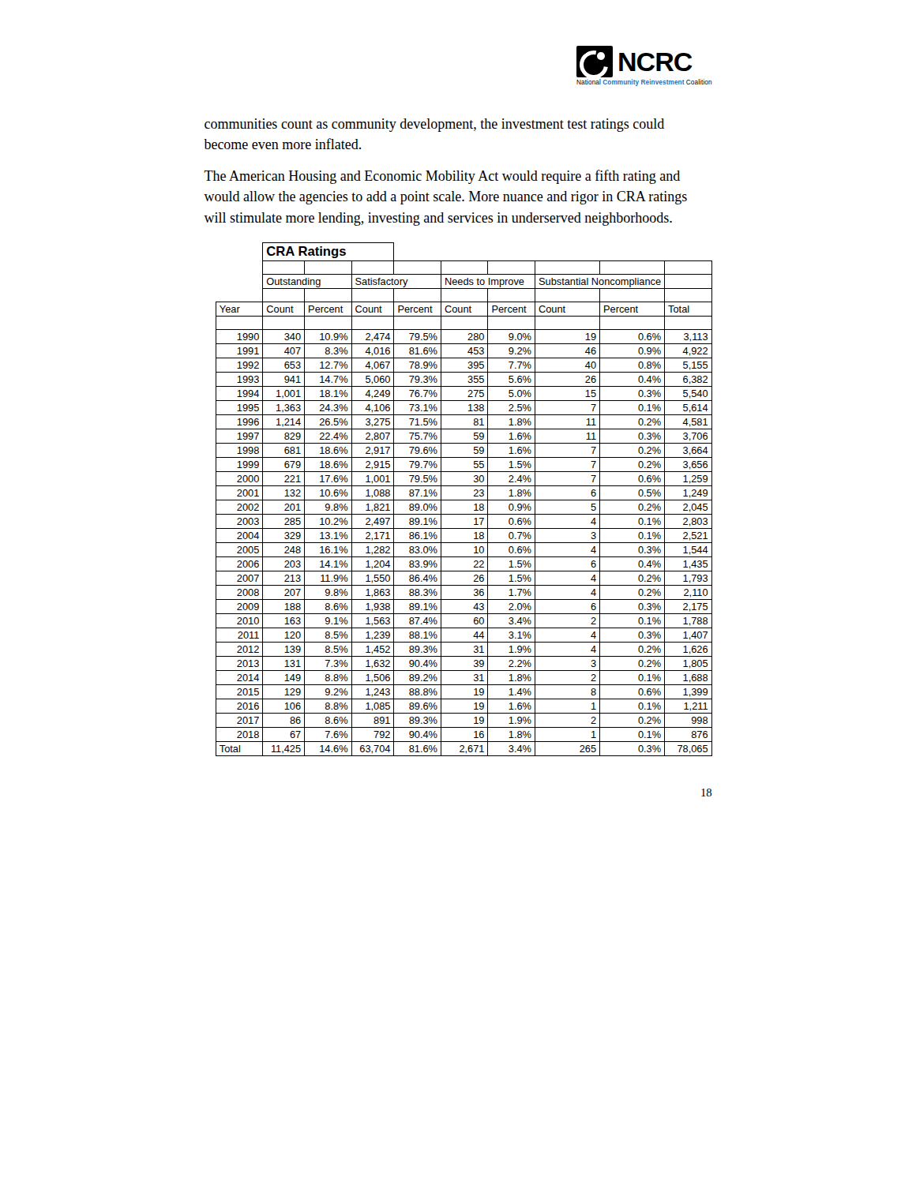NCRC
National Community Reinvestment Coalition
communities count as community development, the investment test ratings could become even more inflated.
The American Housing and Economic Mobility Act would require a fifth rating and would allow the agencies to add a point scale. More nuance and rigor in CRA ratings will stimulate more lending, investing and services in underserved neighborhoods.
| | CRA Ratings | | | | | | |
| | Outstanding | Satisfactory | Needs to Improve | Substantial Noncompliance | |
| Year | Count | Percent | Count | Percent | Count | Percent | Count | Percent | Total |
| 1990 | 340 | 10.9% | 2,474 | 79.5% | 280 | 9.0% | 19 | 0.6% | 3,113 |
| 1991 | 407 | 8.3% | 4,016 | 81.6% | 453 | 9.2% | 46 | 0.9% | 4,922 |
| 1992 | 653 | 12.7% | 4,067 | 78.9% | 395 | 7.7% | 40 | 0.8% | 5,155 |
| 1993 | 941 | 14.7% | 5,060 | 79.3% | 355 | 5.6% | 26 | 0.4% | 6,382 |
| 1994 | 1,001 | 18.1% | 4,249 | 76.7% | 275 | 5.0% | 15 | 0.3% | 5,540 |
| 1995 | 1,363 | 24.3% | 4,106 | 73.1% | 138 | 2.5% | 7 | 0.1% | 5,614 |
| 1996 | 1,214 | 26.5% | 3,275 | 71.5% | 81 | 1.8% | 11 | 0.2% | 4,581 |
| 1997 | 829 | 22.4% | 2,807 | 75.7% | 59 | 1.6% | 11 | 0.3% | 3,706 |
| 1998 | 681 | 18.6% | 2,917 | 79.6% | 59 | 1.6% | 7 | 0.2% | 3,664 |
| 1999 | 679 | 18.6% | 2,915 | 79.7% | 55 | 1.5% | 7 | 0.2% | 3,656 |
| 2000 | 221 | 17.6% | 1,001 | 79.5% | 30 | 2.4% | 7 | 0.6% | 1,259 |
| 2001 | 132 | 10.6% | 1,088 | 87.1% | 23 | 1.8% | 6 | 0.5% | 1,249 |
| 2002 | 201 | 9.8% | 1,821 | 89.0% | 18 | 0.9% | 5 | 0.2% | 2,045 |
| 2003 | 285 | 10.2% | 2,497 | 89.1% | 17 | 0.6% | 4 | 0.1% | 2,803 |
| 2004 | 329 | 13.1% | 2,171 | 86.1% | 18 | 0.7% | 3 | 0.1% | 2,521 |
| 2005 | 248 | 16.1% | 1,282 | 83.0% | 10 | 0.6% | 4 | 0.3% | 1,544 |
| 2006 | 203 | 14.1% | 1,204 | 83.9% | 22 | 1.5% | 6 | 0.4% | 1,435 |
| 2007 | 213 | 11.9% | 1,550 | 86.4% | 26 | 1.5% | 4 | 0.2% | 1,793 |
| 2008 | 207 | 9.8% | 1,863 | 88.3% | 36 | 1.7% | 4 | 0.2% | 2,110 |
| 2009 | 188 | 8.6% | 1,938 | 89.1% | 43 | 2.0% | 6 | 0.3% | 2,175 |
| 2010 | 163 | 9.1% | 1,563 | 87.4% | 60 | 3.4% | 2 | 0.1% | 1,788 |
| 2011 | 120 | 8.5% | 1,239 | 88.1% | 44 | 3.1% | 4 | 0.3% | 1,407 |
| 2012 | 139 | 8.5% | 1,452 | 89.3% | 31 | 1.9% | 4 | 0.2% | 1,626 |
| 2013 | 131 | 7.3% | 1,632 | 90.4% | 39 | 2.2% | 3 | 0.2% | 1,805 |
| 2014 | 149 | 8.8% | 1,506 | 89.2% | 31 | 1.8% | 2 | 0.1% | 1,688 |
| 2015 | 129 | 9.2% | 1,243 | 88.8% | 19 | 1.4% | 8 | 0.6% | 1,399 |
| 2016 | 106 | 8.8% | 1,085 | 89.6% | 19 | 1.6% | 1 | 0.1% | 1,211 |
| 2017 | 86 | 8.6% | 891 | 89.3% | 19 | 1.9% | 2 | 0.2% | 998 |
| 2018 | 67 | 7.6% | 792 | 90.4% | 16 | 1.8% | 1 | 0.1% | 876 |
| Total | 11,425 | 14.6% | 63,704 | 81.6% | 2,671 | 3.4% | 265 | 0.3% | 78,065 |
18